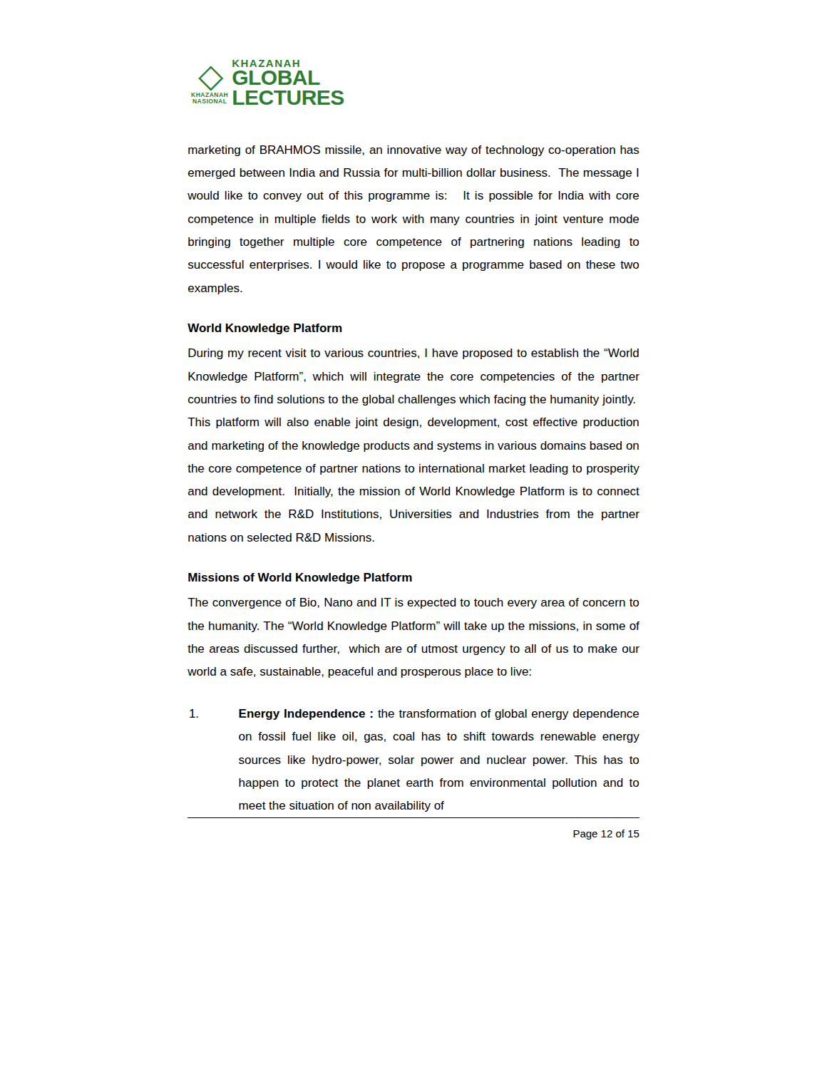| ◇ KHAZANAH NASIONAL | KHAZANAH GLOBAL LECTURES |
marketing of BRAHMOS missile, an innovative way of technology co-operation has emerged between India and Russia for multi-billion dollar business. The message I would like to convey out of this programme is: It is possible for India with core competence in multiple fields to work with many countries in joint venture mode bringing together multiple core competence of partnering nations leading to successful enterprises. I would like to propose a programme based on these two examples.
World Knowledge Platform
During my recent visit to various countries, I have proposed to establish the “World Knowledge Platform”, which will integrate the core competencies of the partner countries to find solutions to the global challenges which facing the humanity jointly. This platform will also enable joint design, development, cost effective production and marketing of the knowledge products and systems in various domains based on the core competence of partner nations to international market leading to prosperity and development. Initially, the mission of World Knowledge Platform is to connect and network the R&D Institutions, Universities and Industries from the partner nations on selected R&D Missions.
Missions of World Knowledge Platform
The convergence of Bio, Nano and IT is expected to touch every area of concern to the humanity. The “World Knowledge Platform” will take up the missions, in some of the areas discussed further, which are of utmost urgency to all of us to make our world a safe, sustainable, peaceful and prosperous place to live:
1.
Energy Independence : the transformation of global energy dependence on fossil fuel like oil, gas, coal has to shift towards renewable energy sources like hydro-power, solar power and nuclear power. This has to happen to protect the planet earth from environmental pollution and to meet the situation of non availability of
Page 12 of 15